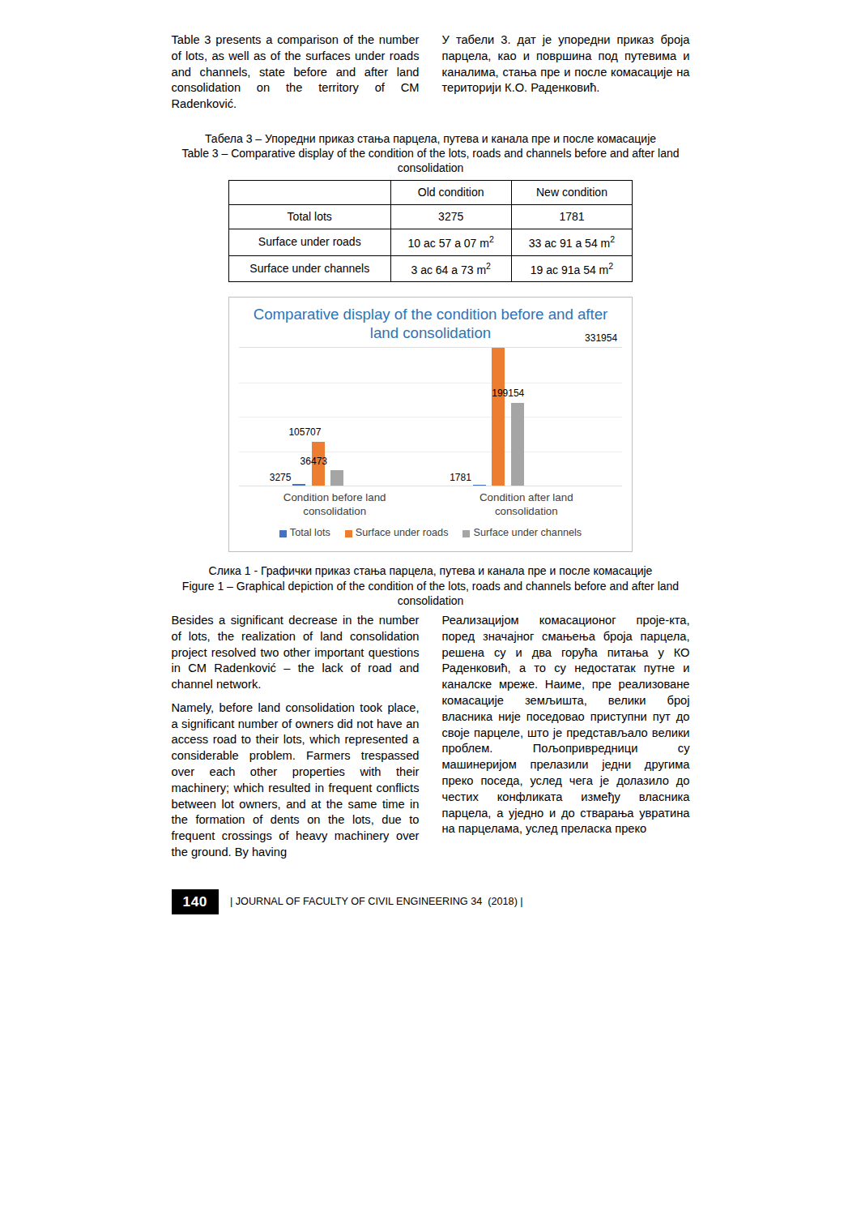Table 3 presents a comparison of the number of lots, as well as of the surfaces under roads and channels, state before and after land consolidation on the territory of CM Radenković.
У табели 3. дат је упоредни приказ броја парцела, као и површина под путевима и каналима, стања пре и после комасације на територији К.О. Раденковић.
Табела 3 – Упоредни приказ стања парцела, путева и канала пре и после комасације
Table 3 – Comparative display of the condition of the lots, roads and channels before and after land consolidation
| | Old condition | New condition |
| Total lots | 3275 | 1781 |
| Surface under roads | 10 ac 57 a 07 m 2 | 33 ac 91 a 54 m 2 |
| Surface under channels | 3 ac 64 a 73 m 2 | 19 ac 91a 54 m 2 |
Comparative display of the condition before and after land consolidation331954
3275
105707
36473
1781
199154
Condition before land consolidation
Condition after land consolidation
Total lots
Surface under roads
Surface under channels
Слика 1 - Графички приказ стања парцела, путева и канала пре и после комасације
Figure 1 – Graphical depiction of the condition of the lots, roads and channels before and after land consolidation
Besides a significant decrease in the number of lots, the realization of land consolidation project resolved two other important questions in CM Radenković – the lack of road and channel network.
Namely, before land consolidation took place, a significant number of owners did not have an access road to their lots, which represented a considerable problem. Farmers trespassed over each other properties with their machinery; which resulted in frequent conflicts between lot owners, and at the same time in the formation of dents on the lots, due to frequent crossings of heavy machinery over the ground. By having
Реализацијом комасационог проје-кта, поред значајног смањења броја парцела, решена су и два горућа питања у КО Раденковић, а то су недостатак путне и каналске мреже. Наиме, пре реализоване комасације земљишта, велики број власника није поседовао приступни пут до своје парцеле, што је представљало велики проблем. Пољопривредници су машинеријом прелазили једни другима преко поседа, услед чега је долазило до честих конфликата између власника парцела, а уједно и до стварања увратина на парцелама, услед преласка преко
140
| JOURNAL OF FACULTY OF CIVIL ENGINEERING 34 (2018) |